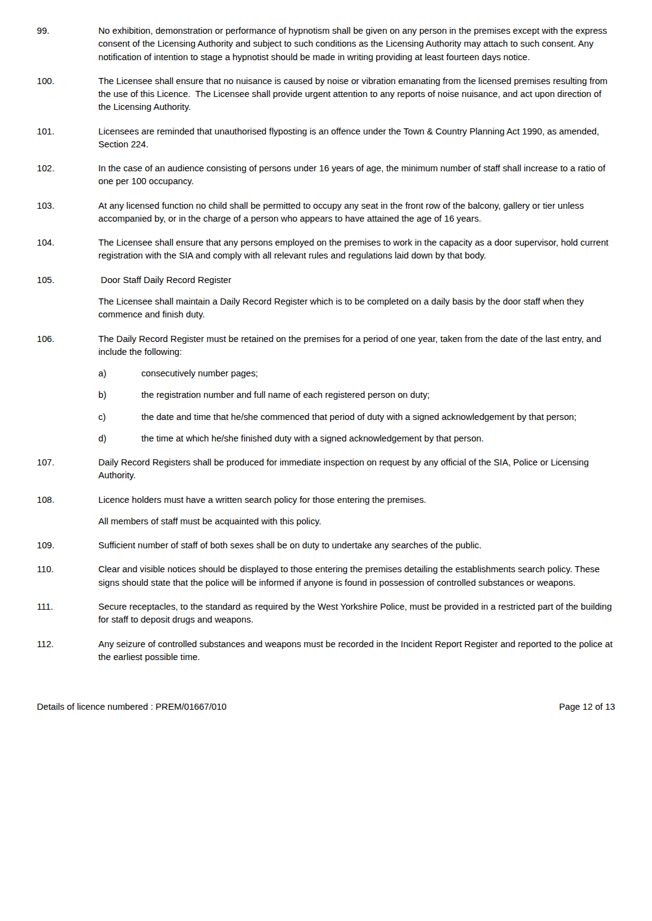99.
No exhibition, demonstration or performance of hypnotism shall be given on any person in the premises except with the express consent of the Licensing Authority and subject to such conditions as the Licensing Authority may attach to such consent. Any notification of intention to stage a hypnotist should be made in writing providing at least fourteen days notice.
100.
The Licensee shall ensure that no nuisance is caused by noise or vibration emanating from the licensed premises resulting from the use of this Licence. The Licensee shall provide urgent attention to any reports of noise nuisance, and act upon direction of the Licensing Authority.
101.
Licensees are reminded that unauthorised flyposting is an offence under the Town & Country Planning Act 1990, as amended, Section 224.
102.
In the case of an audience consisting of persons under 16 years of age, the minimum number of staff shall increase to a ratio of one per 100 occupancy.
103.
At any licensed function no child shall be permitted to occupy any seat in the front row of the balcony, gallery or tier unless accompanied by, or in the charge of a person who appears to have attained the age of 16 years.
104.
The Licensee shall ensure that any persons employed on the premises to work in the capacity as a door supervisor, hold current registration with the SIA and comply with all relevant rules and regulations laid down by that body.
105.
Door Staff Daily Record Register
The Licensee shall maintain a Daily Record Register which is to be completed on a daily basis by the door staff when they commence and finish duty.
106.
The Daily Record Register must be retained on the premises for a period of one year, taken from the date of the last entry, and include the following:
a) consecutively number pages;
b) the registration number and full name of each registered person on duty;
c) the date and time that he/she commenced that period of duty with a signed acknowledgement by that person;
d) the time at which he/she finished duty with a signed acknowledgement by that person.
107.
Daily Record Registers shall be produced for immediate inspection on request by any official of the SIA, Police or Licensing Authority.
108.
Licence holders must have a written search policy for those entering the premises.
All members of staff must be acquainted with this policy.
109.
Sufficient number of staff of both sexes shall be on duty to undertake any searches of the public.
110.
Clear and visible notices should be displayed to those entering the premises detailing the establishments search policy. These signs should state that the police will be informed if anyone is found in possession of controlled substances or weapons.
111.
Secure receptacles, to the standard as required by the West Yorkshire Police, must be provided in a restricted part of the building for staff to deposit drugs and weapons.
112.
Any seizure of controlled substances and weapons must be recorded in the Incident Report Register and reported to the police at the earliest possible time.
Details of licence numbered : PREM/01667/010 Page 12 of 13